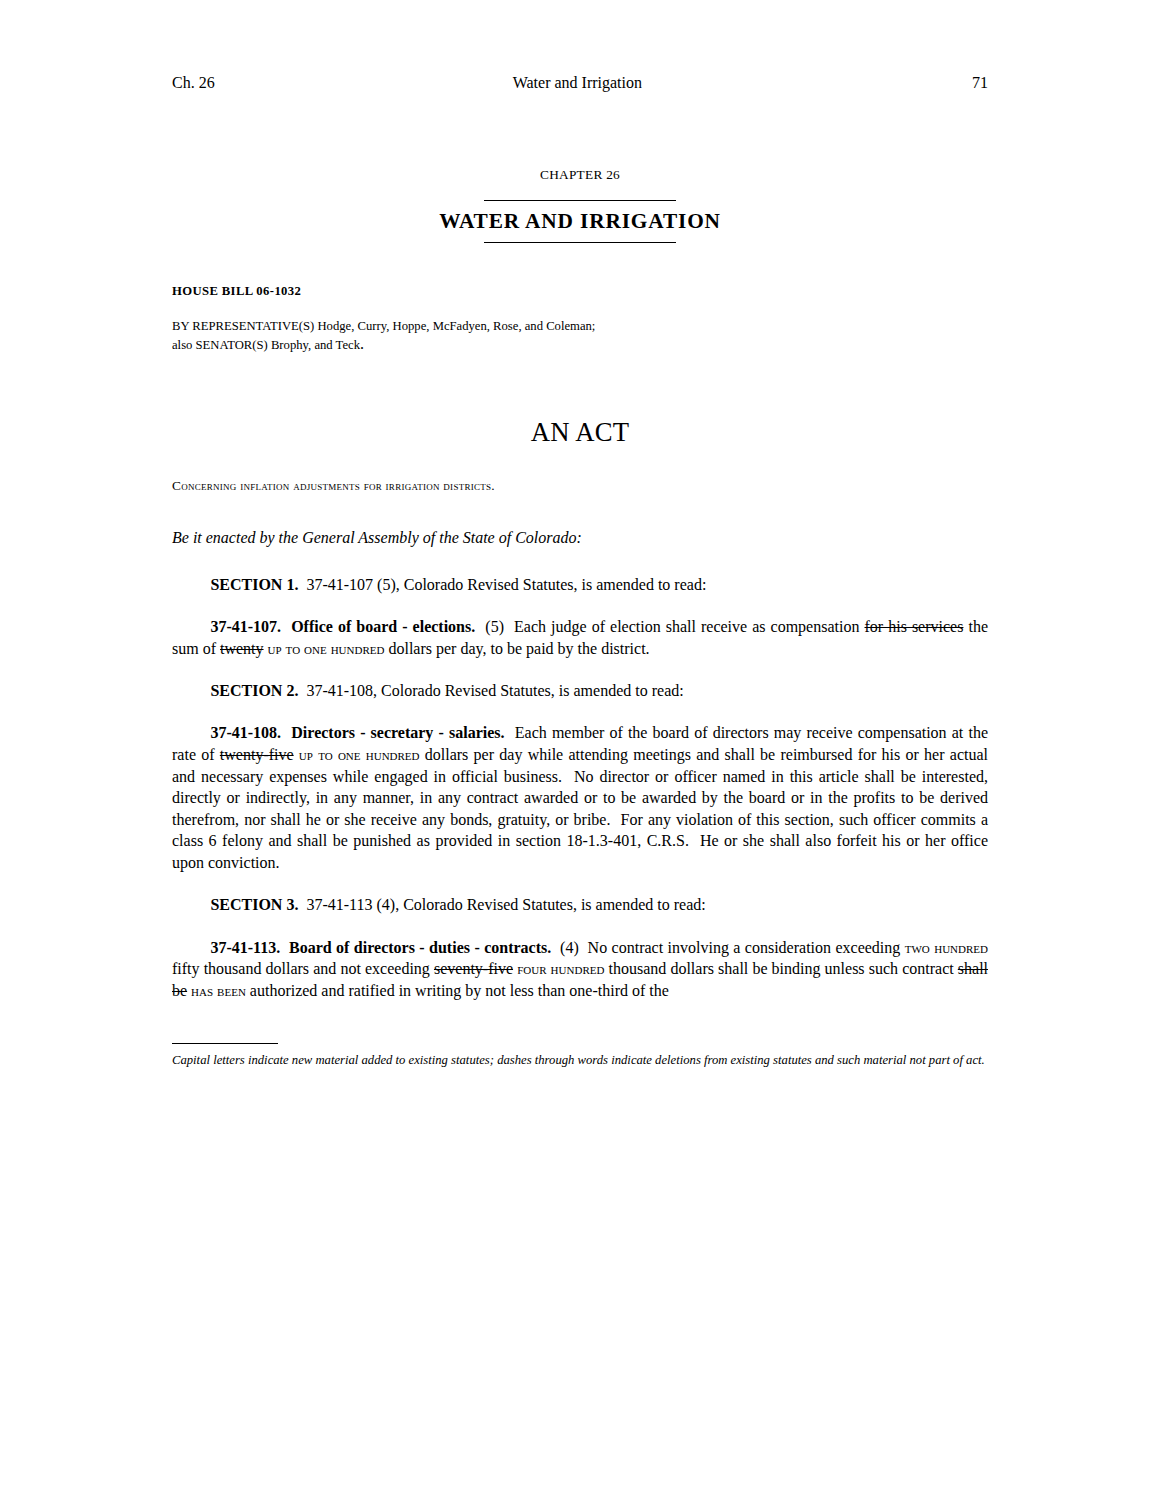Ch. 26 Water and Irrigation 71
CHAPTER 26
WATER AND IRRIGATION
HOUSE BILL 06-1032
BY REPRESENTATIVE(S) Hodge, Curry, Hoppe, McFadyen, Rose, and Coleman;
also SENATOR(S) Brophy, and Teck.
AN ACT
Concerning inflation adjustments for irrigation districts.
Be it enacted by the General Assembly of the State of Colorado:
SECTION 1. 37-41-107 (5), Colorado Revised Statutes, is amended to read:
37-41-107. Office of board - elections. (5) Each judge of election shall receive as compensation for his services the sum of twenty up to one hundred dollars per day, to be paid by the district.
SECTION 2. 37-41-108, Colorado Revised Statutes, is amended to read:
37-41-108. Directors - secretary - salaries. Each member of the board of directors may receive compensation at the rate of twenty-five up to one hundred dollars per day while attending meetings and shall be reimbursed for his or her actual and necessary expenses while engaged in official business. No director or officer named in this article shall be interested, directly or indirectly, in any manner, in any contract awarded or to be awarded by the board or in the profits to be derived therefrom, nor shall he or she receive any bonds, gratuity, or bribe. For any violation of this section, such officer commits a class 6 felony and shall be punished as provided in section 18-1.3-401, C.R.S. He or she shall also forfeit his or her office upon conviction.
SECTION 3. 37-41-113 (4), Colorado Revised Statutes, is amended to read:
37-41-113. Board of directors - duties - contracts. (4) No contract involving a consideration exceeding two hundred fifty thousand dollars and not exceeding seventy-five four hundred thousand dollars shall be binding unless such contract shall be has been authorized and ratified in writing by not less than one-third of the
Capital letters indicate new material added to existing statutes; dashes through words indicate deletions from existing statutes and such material not part of act.